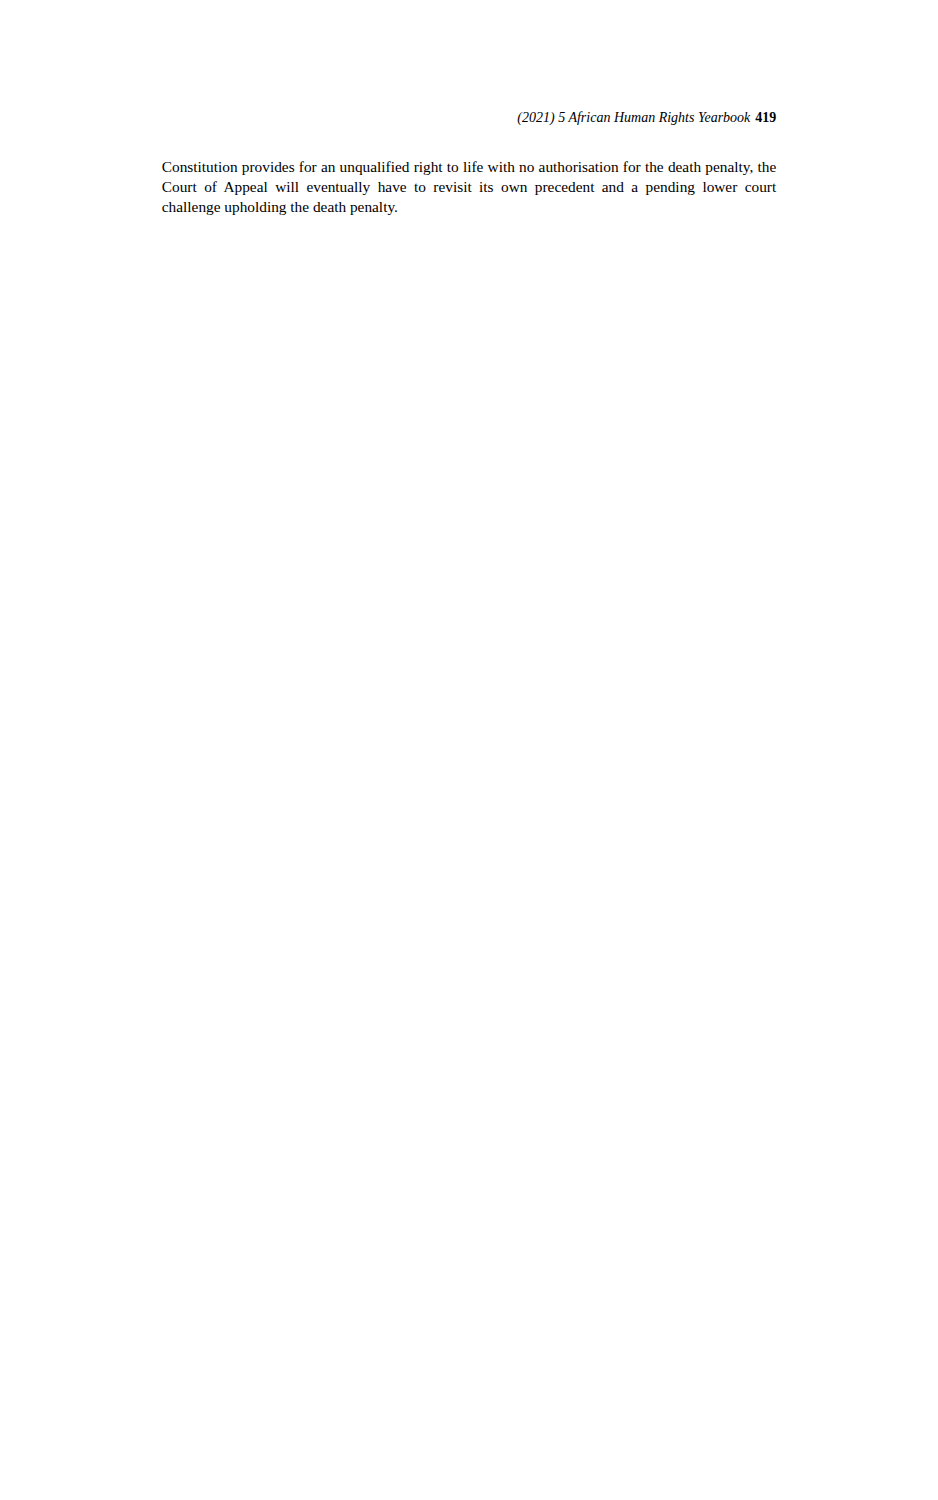(2021) 5 African Human Rights Yearbook 419
Constitution provides for an unqualified right to life with no authorisation for the death penalty, the Court of Appeal will eventually have to revisit its own precedent and a pending lower court challenge upholding the death penalty.